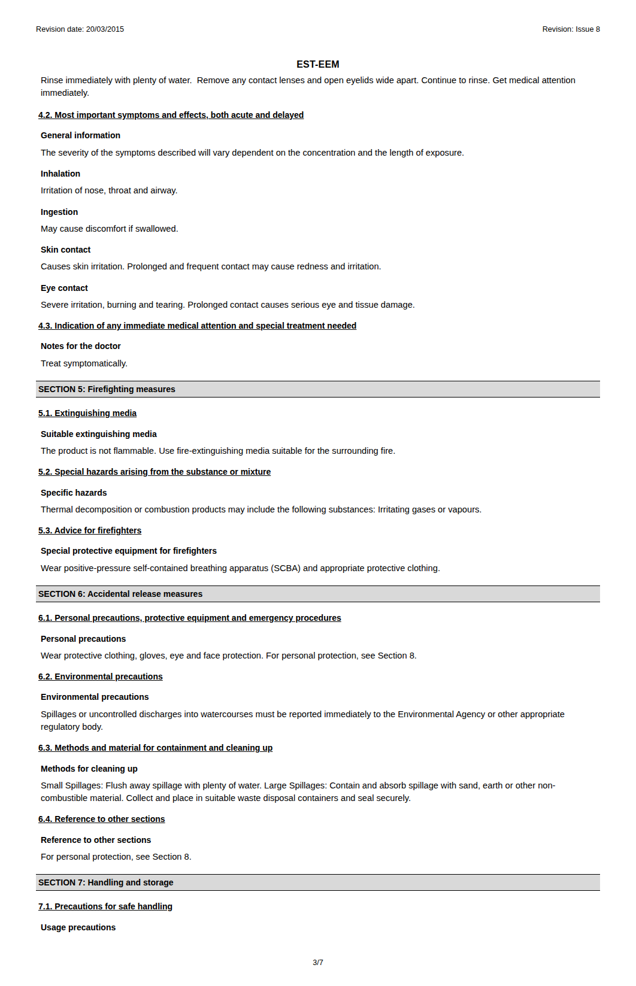Revision date: 20/03/2015 Revision: Issue 8
EST-EEM
Rinse immediately with plenty of water. Remove any contact lenses and open eyelids wide apart. Continue to rinse. Get medical attention immediately.
4.2. Most important symptoms and effects, both acute and delayed
General information
The severity of the symptoms described will vary dependent on the concentration and the length of exposure.
Inhalation
Irritation of nose, throat and airway.
Ingestion
May cause discomfort if swallowed.
Skin contact
Causes skin irritation. Prolonged and frequent contact may cause redness and irritation.
Eye contact
Severe irritation, burning and tearing. Prolonged contact causes serious eye and tissue damage.
4.3. Indication of any immediate medical attention and special treatment needed
Notes for the doctor
Treat symptomatically.
SECTION 5: Firefighting measures
5.1. Extinguishing media
Suitable extinguishing media
The product is not flammable. Use fire-extinguishing media suitable for the surrounding fire.
5.2. Special hazards arising from the substance or mixture
Specific hazards
Thermal decomposition or combustion products may include the following substances: Irritating gases or vapours.
5.3. Advice for firefighters
Special protective equipment for firefighters
Wear positive-pressure self-contained breathing apparatus (SCBA) and appropriate protective clothing.
SECTION 6: Accidental release measures
6.1. Personal precautions, protective equipment and emergency procedures
Personal precautions
Wear protective clothing, gloves, eye and face protection. For personal protection, see Section 8.
6.2. Environmental precautions
Environmental precautions
Spillages or uncontrolled discharges into watercourses must be reported immediately to the Environmental Agency or other appropriate regulatory body.
6.3. Methods and material for containment and cleaning up
Methods for cleaning up
Small Spillages: Flush away spillage with plenty of water. Large Spillages: Contain and absorb spillage with sand, earth or other non-combustible material. Collect and place in suitable waste disposal containers and seal securely.
6.4. Reference to other sections
Reference to other sections
For personal protection, see Section 8.
SECTION 7: Handling and storage
7.1. Precautions for safe handling
Usage precautions
3/7